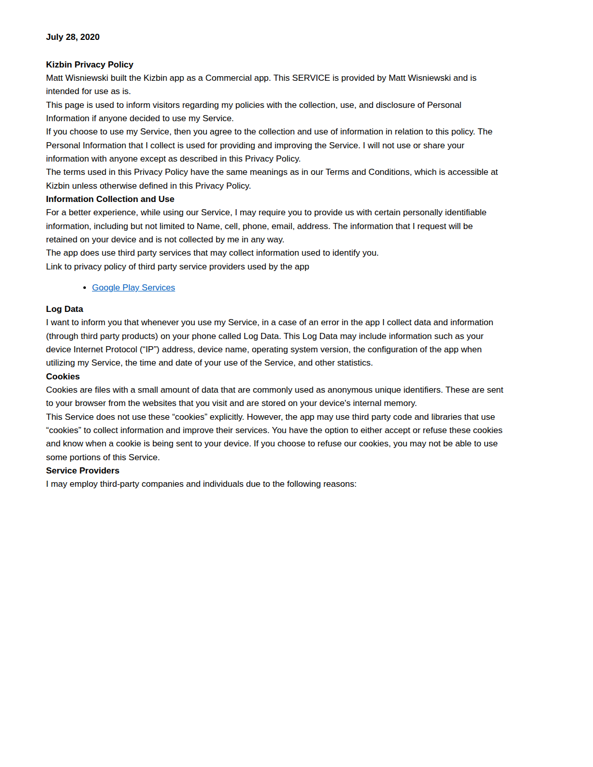July 28, 2020
Kizbin Privacy Policy
Matt Wisniewski built the Kizbin app as a Commercial app. This SERVICE is provided by Matt Wisniewski and is intended for use as is.
This page is used to inform visitors regarding my policies with the collection, use, and disclosure of Personal Information if anyone decided to use my Service.
If you choose to use my Service, then you agree to the collection and use of information in relation to this policy. The Personal Information that I collect is used for providing and improving the Service. I will not use or share your information with anyone except as described in this Privacy Policy.
The terms used in this Privacy Policy have the same meanings as in our Terms and Conditions, which is accessible at Kizbin unless otherwise defined in this Privacy Policy.
Information Collection and Use
For a better experience, while using our Service, I may require you to provide us with certain personally identifiable information, including but not limited to Name, cell, phone, email, address. The information that I request will be retained on your device and is not collected by me in any way.
The app does use third party services that may collect information used to identify you.
Link to privacy policy of third party service providers used by the app
Google Play Services
Log Data
I want to inform you that whenever you use my Service, in a case of an error in the app I collect data and information (through third party products) on your phone called Log Data. This Log Data may include information such as your device Internet Protocol (“IP”) address, device name, operating system version, the configuration of the app when utilizing my Service, the time and date of your use of the Service, and other statistics.
Cookies
Cookies are files with a small amount of data that are commonly used as anonymous unique identifiers. These are sent to your browser from the websites that you visit and are stored on your device's internal memory.
This Service does not use these “cookies” explicitly. However, the app may use third party code and libraries that use “cookies” to collect information and improve their services. You have the option to either accept or refuse these cookies and know when a cookie is being sent to your device. If you choose to refuse our cookies, you may not be able to use some portions of this Service.
Service Providers
I may employ third-party companies and individuals due to the following reasons: